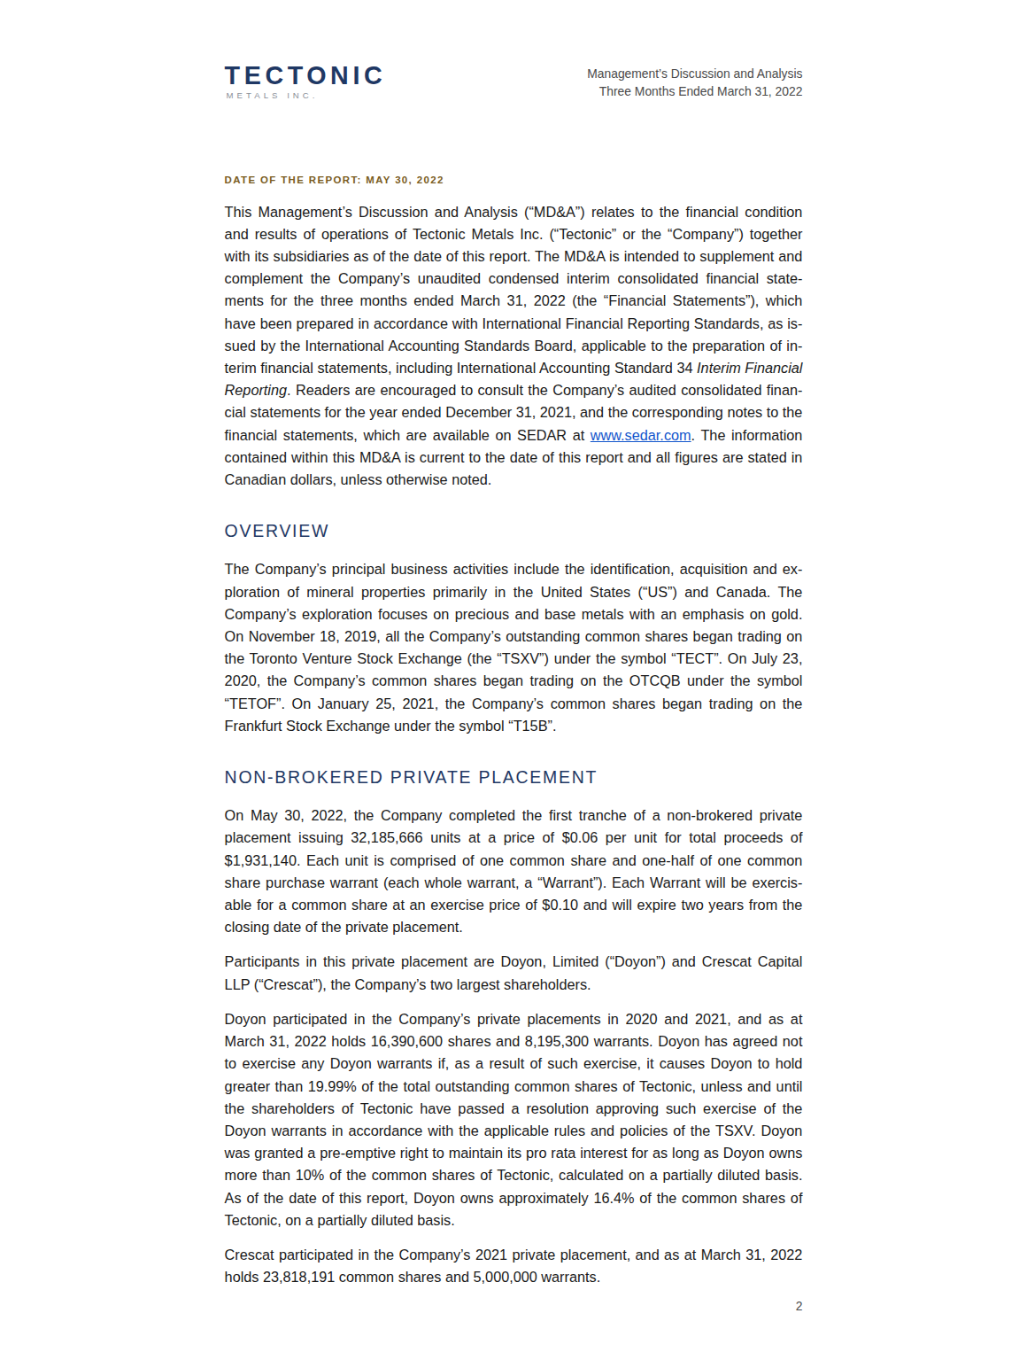TECTONIC METALS INC.
Management’s Discussion and Analysis
Three Months Ended March 31, 2022
DATE OF THE REPORT: MAY 30, 2022
This Management’s Discussion and Analysis (“MD&A”) relates to the financial condition and results of operations of Tectonic Metals Inc. (“Tectonic” or the “Company”) together with its subsidiaries as of the date of this report. The MD&A is intended to supplement and complement the Company’s unaudited condensed interim consolidated financial statements for the three months ended March 31, 2022 (the “Financial Statements”), which have been prepared in accordance with International Financial Reporting Standards, as issued by the International Accounting Standards Board, applicable to the preparation of interim financial statements, including International Accounting Standard 34 Interim Financial Reporting. Readers are encouraged to consult the Company’s audited consolidated financial statements for the year ended December 31, 2021, and the corresponding notes to the financial statements, which are available on SEDAR at www.sedar.com. The information contained within this MD&A is current to the date of this report and all figures are stated in Canadian dollars, unless otherwise noted.
OVERVIEW
The Company’s principal business activities include the identification, acquisition and exploration of mineral properties primarily in the United States (“US”) and Canada. The Company’s exploration focuses on precious and base metals with an emphasis on gold. On November 18, 2019, all the Company’s outstanding common shares began trading on the Toronto Venture Stock Exchange (the “TSXV”) under the symbol “TECT”. On July 23, 2020, the Company’s common shares began trading on the OTCQB under the symbol “TETOF”. On January 25, 2021, the Company’s common shares began trading on the Frankfurt Stock Exchange under the symbol “T15B”.
NON-BROKERED PRIVATE PLACEMENT
On May 30, 2022, the Company completed the first tranche of a non-brokered private placement issuing 32,185,666 units at a price of $0.06 per unit for total proceeds of $1,931,140. Each unit is comprised of one common share and one-half of one common share purchase warrant (each whole warrant, a “Warrant”). Each Warrant will be exercisable for a common share at an exercise price of $0.10 and will expire two years from the closing date of the private placement.
Participants in this private placement are Doyon, Limited (“Doyon”) and Crescat Capital LLP (“Crescat”), the Company’s two largest shareholders.
Doyon participated in the Company’s private placements in 2020 and 2021, and as at March 31, 2022 holds 16,390,600 shares and 8,195,300 warrants. Doyon has agreed not to exercise any Doyon warrants if, as a result of such exercise, it causes Doyon to hold greater than 19.99% of the total outstanding common shares of Tectonic, unless and until the shareholders of Tectonic have passed a resolution approving such exercise of the Doyon warrants in accordance with the applicable rules and policies of the TSXV. Doyon was granted a pre-emptive right to maintain its pro rata interest for as long as Doyon owns more than 10% of the common shares of Tectonic, calculated on a partially diluted basis. As of the date of this report, Doyon owns approximately 16.4% of the common shares of Tectonic, on a partially diluted basis.
Crescat participated in the Company’s 2021 private placement, and as at March 31, 2022 holds 23,818,191 common shares and 5,000,000 warrants.
2